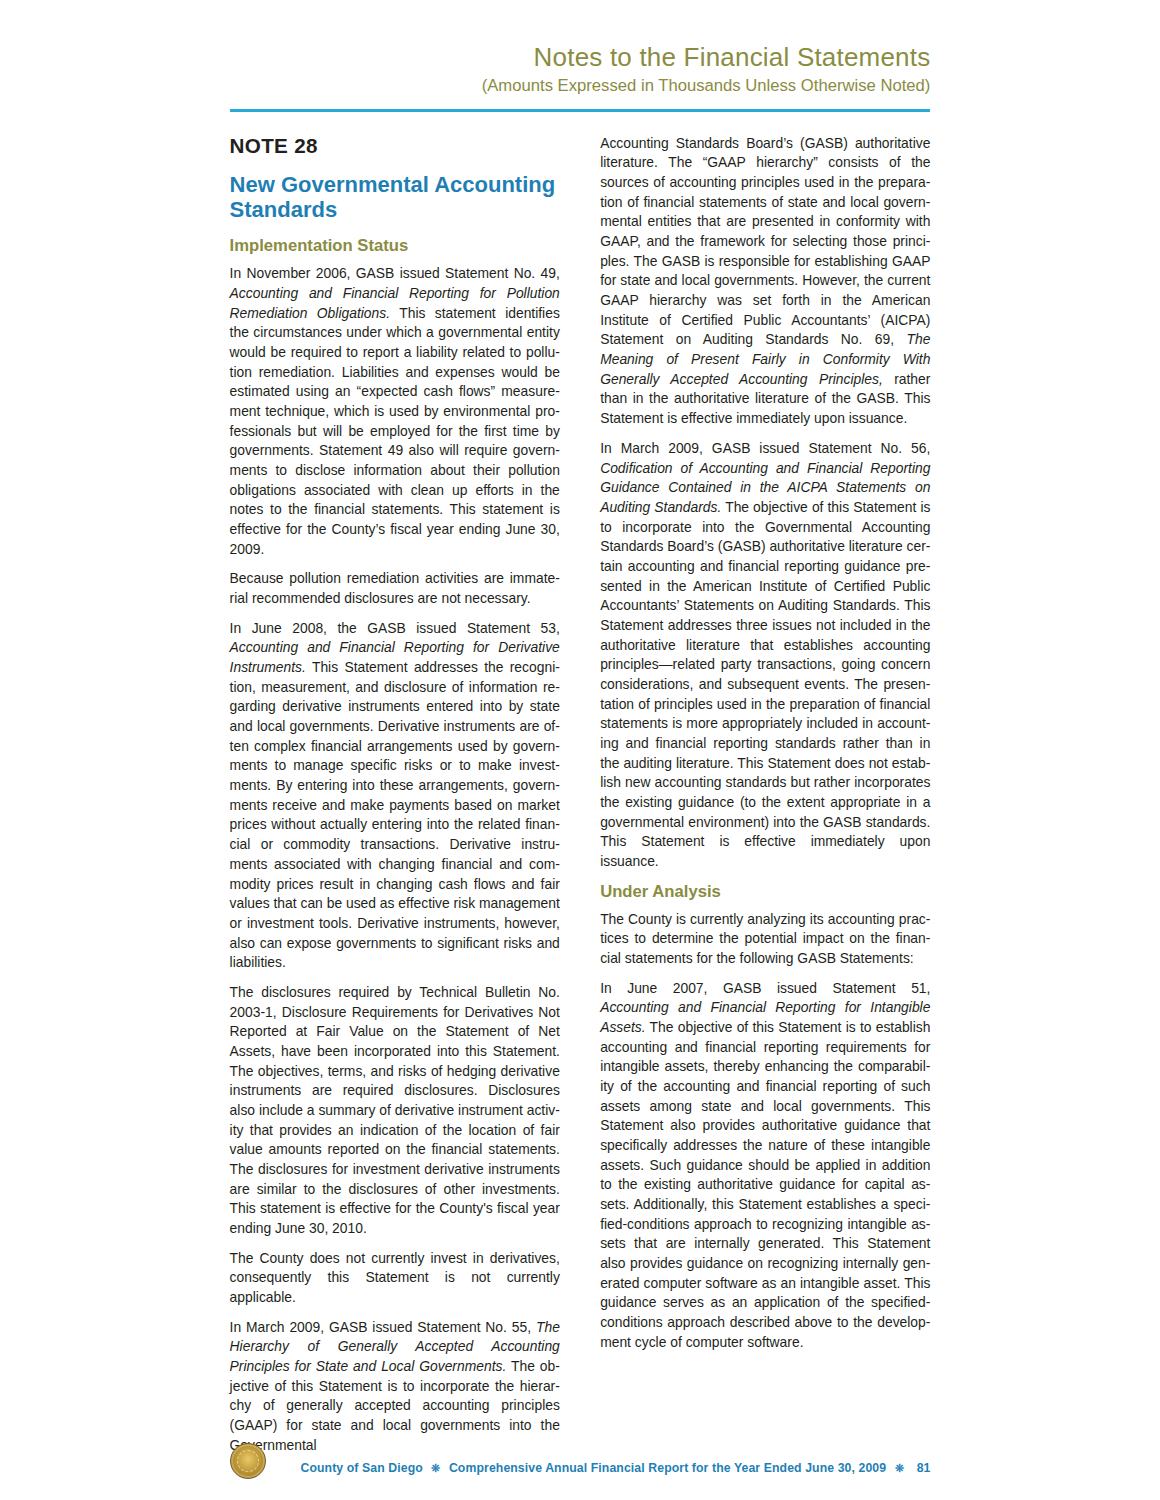Notes to the Financial Statements
(Amounts Expressed in Thousands Unless Otherwise Noted)
NOTE 28
New Governmental Accounting Standards
Implementation Status
In November 2006, GASB issued Statement No. 49, Accounting and Financial Reporting for Pollution Remediation Obligations. This statement identifies the circumstances under which a governmental entity would be required to report a liability related to pollution remediation. Liabilities and expenses would be estimated using an “expected cash flows” measurement technique, which is used by environmental professionals but will be employed for the first time by governments. Statement 49 also will require governments to disclose information about their pollution obligations associated with clean up efforts in the notes to the financial statements. This statement is effective for the County’s fiscal year ending June 30, 2009.
Because pollution remediation activities are immaterial recommended disclosures are not necessary.
In June 2008, the GASB issued Statement 53, Accounting and Financial Reporting for Derivative Instruments. This Statement addresses the recognition, measurement, and disclosure of information regarding derivative instruments entered into by state and local governments. Derivative instruments are often complex financial arrangements used by governments to manage specific risks or to make investments. By entering into these arrangements, governments receive and make payments based on market prices without actually entering into the related financial or commodity transactions. Derivative instruments associated with changing financial and commodity prices result in changing cash flows and fair values that can be used as effective risk management or investment tools. Derivative instruments, however, also can expose governments to significant risks and liabilities.
The disclosures required by Technical Bulletin No. 2003-1, Disclosure Requirements for Derivatives Not Reported at Fair Value on the Statement of Net Assets, have been incorporated into this Statement. The objectives, terms, and risks of hedging derivative instruments are required disclosures. Disclosures also include a summary of derivative instrument activity that provides an indication of the location of fair value amounts reported on the financial statements. The disclosures for investment derivative instruments are similar to the disclosures of other investments. This statement is effective for the County's fiscal year ending June 30, 2010.
The County does not currently invest in derivatives, consequently this Statement is not currently applicable.
In March 2009, GASB issued Statement No. 55, The Hierarchy of Generally Accepted Accounting Principles for State and Local Governments. The objective of this Statement is to incorporate the hierarchy of generally accepted accounting principles (GAAP) for state and local governments into the Governmental
Accounting Standards Board’s (GASB) authoritative literature. The “GAAP hierarchy” consists of the sources of accounting principles used in the preparation of financial statements of state and local governmental entities that are presented in conformity with GAAP, and the framework for selecting those principles. The GASB is responsible for establishing GAAP for state and local governments. However, the current GAAP hierarchy was set forth in the American Institute of Certified Public Accountants’ (AICPA) Statement on Auditing Standards No. 69, The Meaning of Present Fairly in Conformity With Generally Accepted Accounting Principles, rather than in the authoritative literature of the GASB. This Statement is effective immediately upon issuance.
In March 2009, GASB issued Statement No. 56, Codification of Accounting and Financial Reporting Guidance Contained in the AICPA Statements on Auditing Standards. The objective of this Statement is to incorporate into the Governmental Accounting Standards Board’s (GASB) authoritative literature certain accounting and financial reporting guidance presented in the American Institute of Certified Public Accountants’ Statements on Auditing Standards. This Statement addresses three issues not included in the authoritative literature that establishes accounting principles—related party transactions, going concern considerations, and subsequent events. The presentation of principles used in the preparation of financial statements is more appropriately included in accounting and financial reporting standards rather than in the auditing literature. This Statement does not establish new accounting standards but rather incorporates the existing guidance (to the extent appropriate in a governmental environment) into the GASB standards. This Statement is effective immediately upon issuance.
Under Analysis
The County is currently analyzing its accounting practices to determine the potential impact on the financial statements for the following GASB Statements:
In June 2007, GASB issued Statement 51, Accounting and Financial Reporting for Intangible Assets. The objective of this Statement is to establish accounting and financial reporting requirements for intangible assets, thereby enhancing the comparability of the accounting and financial reporting of such assets among state and local governments. This Statement also provides authoritative guidance that specifically addresses the nature of these intangible assets. Such guidance should be applied in addition to the existing authoritative guidance for capital assets. Additionally, this Statement establishes a specified-conditions approach to recognizing intangible assets that are internally generated. This Statement also provides guidance on recognizing internally generated computer software as an intangible asset. This guidance serves as an application of the specified-conditions approach described above to the development cycle of computer software.
County of San Diego ❊ Comprehensive Annual Financial Report for the Year Ended June 30, 2009 ❊
81